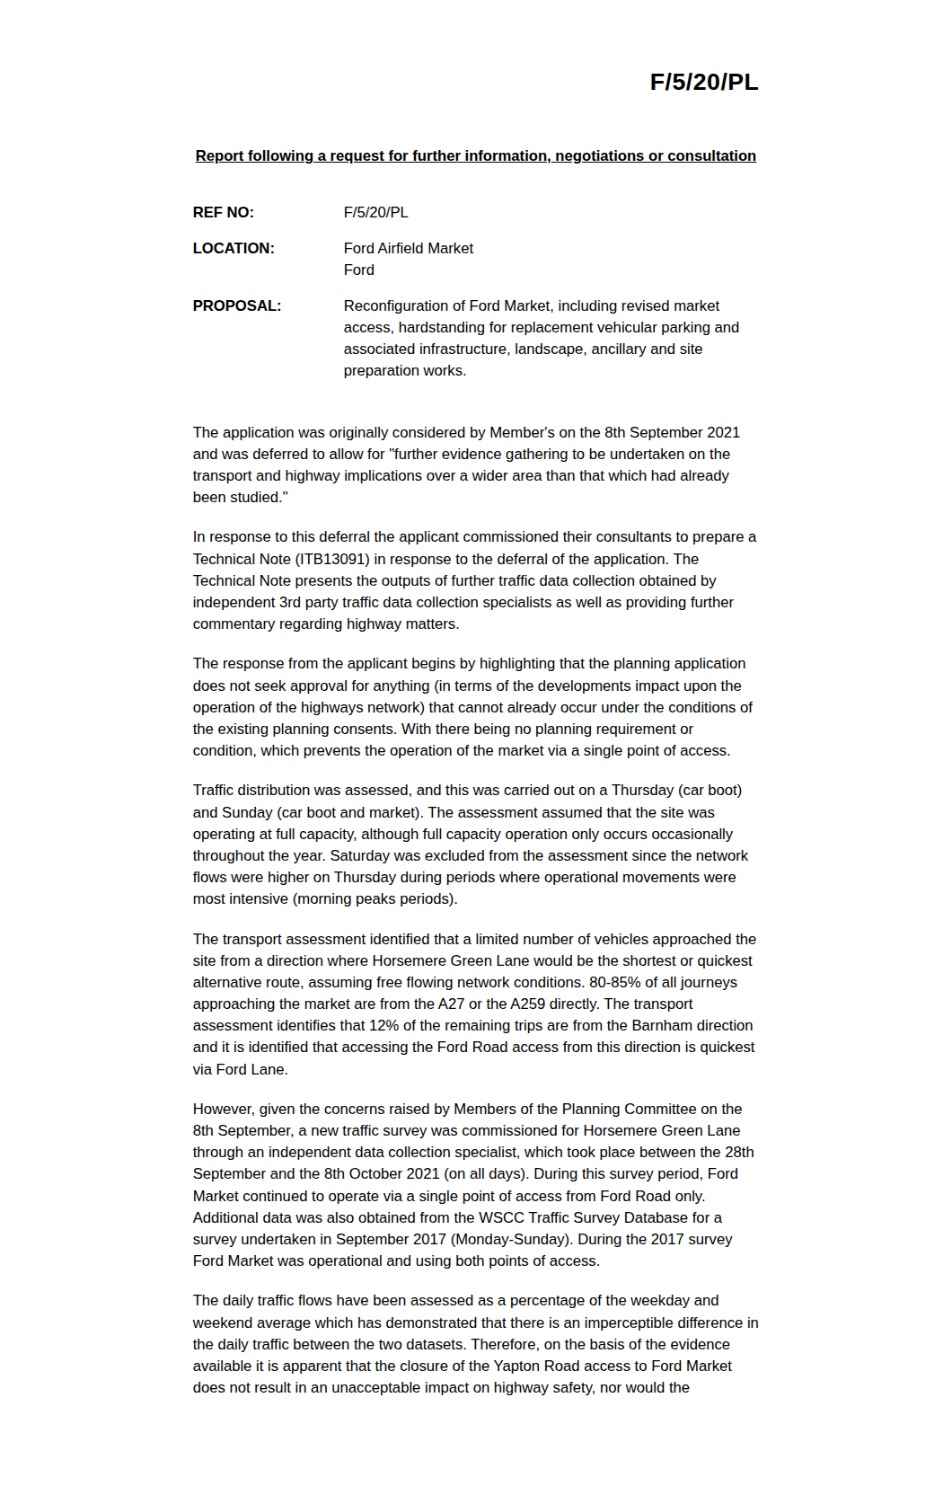F/5/20/PL
Report following a request for further information, negotiations or consultation
| REF NO: | F/5/20/PL |
| LOCATION: | Ford Airfield Market Ford |
| PROPOSAL: | Reconfiguration of Ford Market, including revised market access, hardstanding for replacement vehicular parking and associated infrastructure, landscape, ancillary and site preparation works. |
The application was originally considered by Member's on the 8th September 2021 and was deferred to allow for "further evidence gathering to be undertaken on the transport and highway implications over a wider area than that which had already been studied."
In response to this deferral the applicant commissioned their consultants to prepare a Technical Note (ITB13091) in response to the deferral of the application. The Technical Note presents the outputs of further traffic data collection obtained by independent 3rd party traffic data collection specialists as well as providing further commentary regarding highway matters.
The response from the applicant begins by highlighting that the planning application does not seek approval for anything (in terms of the developments impact upon the operation of the highways network) that cannot already occur under the conditions of the existing planning consents. With there being no planning requirement or condition, which prevents the operation of the market via a single point of access.
Traffic distribution was assessed, and this was carried out on a Thursday (car boot) and Sunday (car boot and market). The assessment assumed that the site was operating at full capacity, although full capacity operation only occurs occasionally throughout the year. Saturday was excluded from the assessment since the network flows were higher on Thursday during periods where operational movements were most intensive (morning peaks periods).
The transport assessment identified that a limited number of vehicles approached the site from a direction where Horsemere Green Lane would be the shortest or quickest alternative route, assuming free flowing network conditions. 80-85% of all journeys approaching the market are from the A27 or the A259 directly. The transport assessment identifies that 12% of the remaining trips are from the Barnham direction and it is identified that accessing the Ford Road access from this direction is quickest via Ford Lane.
However, given the concerns raised by Members of the Planning Committee on the 8th September, a new traffic survey was commissioned for Horsemere Green Lane through an independent data collection specialist, which took place between the 28th September and the 8th October 2021 (on all days). During this survey period, Ford Market continued to operate via a single point of access from Ford Road only. Additional data was also obtained from the WSCC Traffic Survey Database for a survey undertaken in September 2017 (Monday-Sunday). During the 2017 survey Ford Market was operational and using both points of access.
The daily traffic flows have been assessed as a percentage of the weekday and weekend average which has demonstrated that there is an imperceptible difference in the daily traffic between the two datasets. Therefore, on the basis of the evidence available it is apparent that the closure of the Yapton Road access to Ford Market does not result in an unacceptable impact on highway safety, nor would the